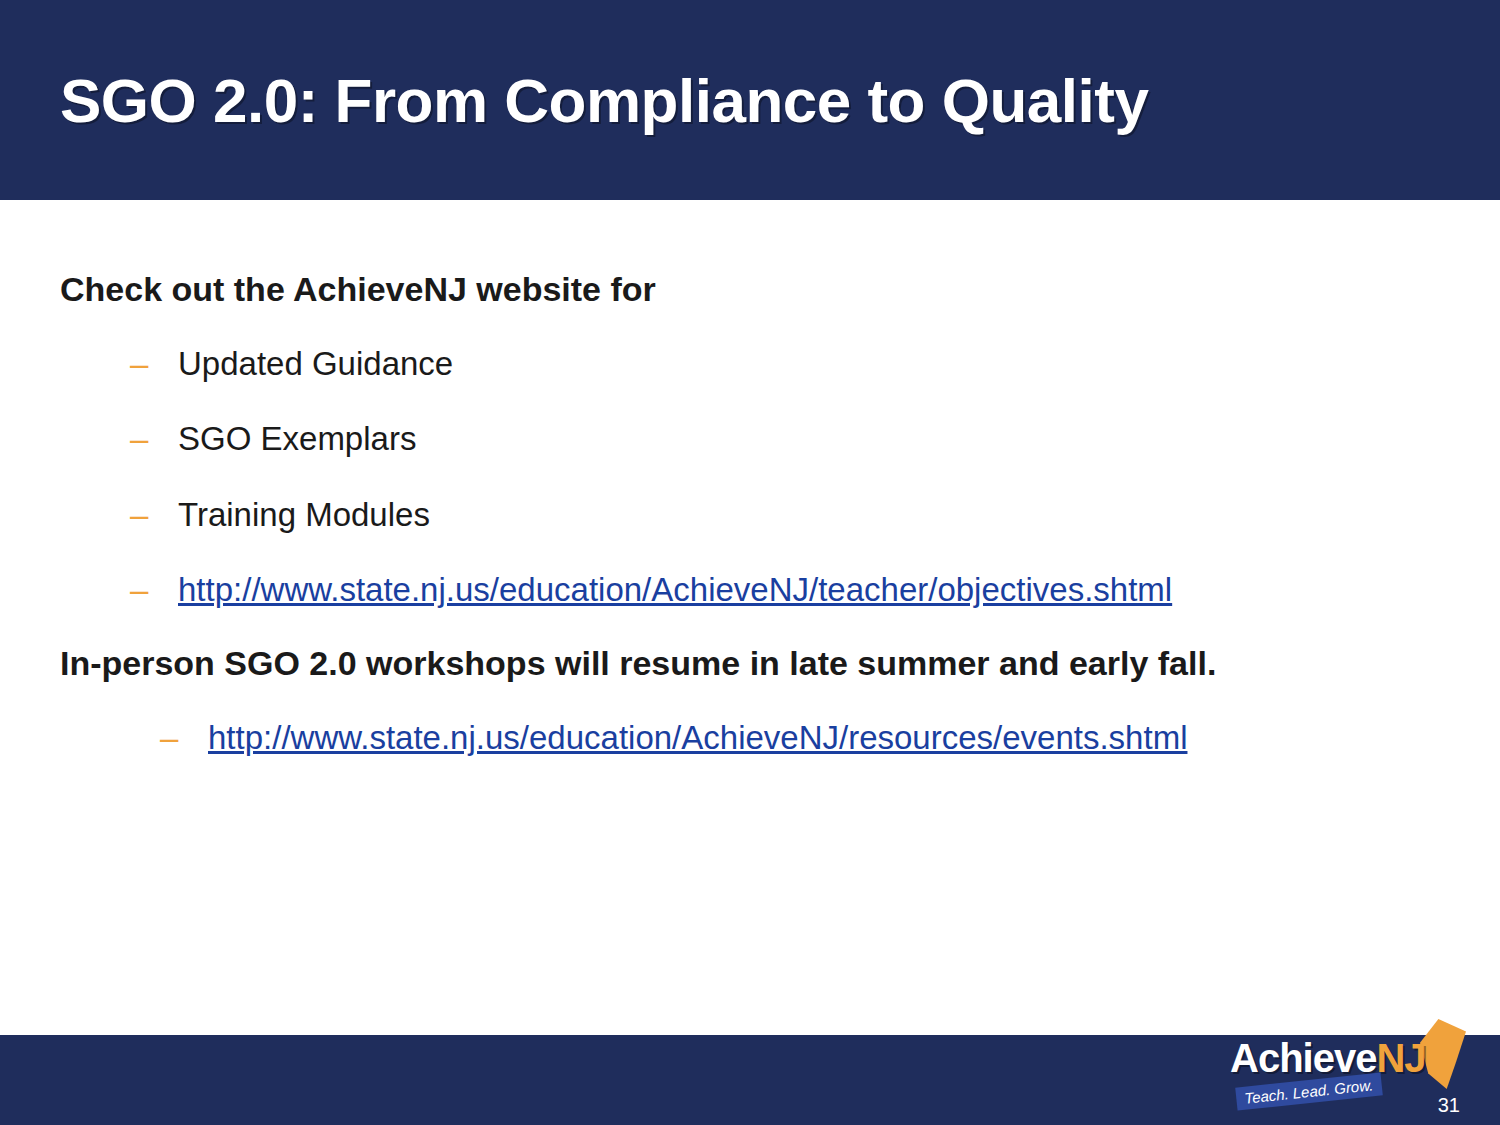SGO 2.0: From Compliance to Quality
Check out the AchieveNJ website for
Updated Guidance
SGO Exemplars
Training Modules
http://www.state.nj.us/education/AchieveNJ/teacher/objectives.shtml
In-person SGO 2.0 workshops will resume in late summer and early fall.
http://www.state.nj.us/education/AchieveNJ/resources/events.shtml
AchieveNJ
Teach. Lead. Grow.
31